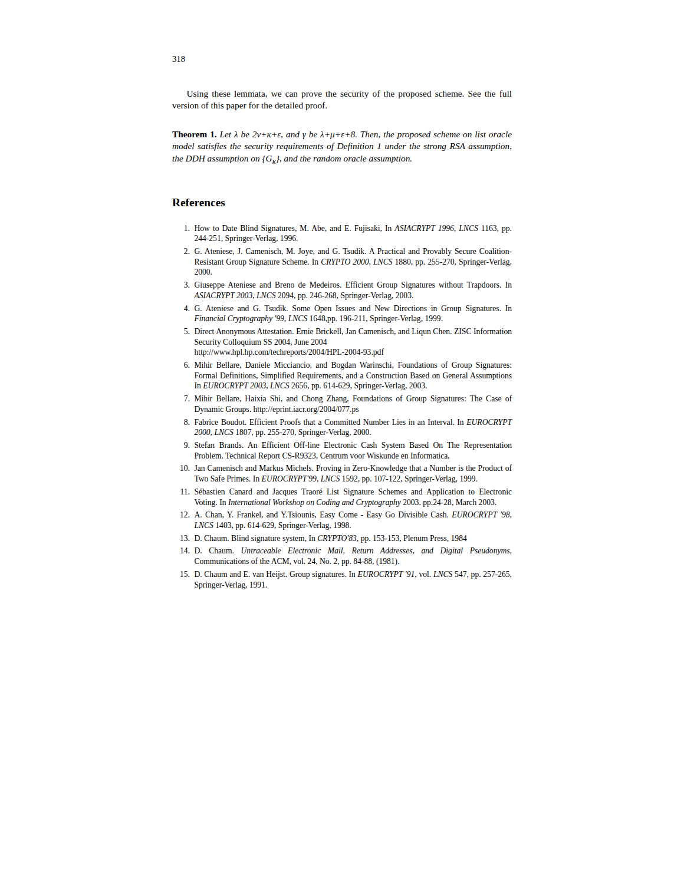318
Using these lemmata, we can prove the security of the proposed scheme. See the full version of this paper for the detailed proof.
Theorem 1. Let λ be 2ν+κ+ε, and γ be λ+μ+ε+8. Then, the proposed scheme on list oracle model satisfies the security requirements of Definition 1 under the strong RSA assumption, the DDH assumption on {Gκ}, and the random oracle assumption.
References
How to Date Blind Signatures, M. Abe, and E. Fujisaki, In ASIACRYPT 1996, LNCS 1163, pp. 244-251, Springer-Verlag, 1996.
G. Ateniese, J. Camenisch, M. Joye, and G. Tsudik. A Practical and Provably Secure Coalition-Resistant Group Signature Scheme. In CRYPTO 2000, LNCS 1880, pp. 255-270, Springer-Verlag, 2000.
Giuseppe Ateniese and Breno de Medeiros. Efficient Group Signatures without Trapdoors. In ASIACRYPT 2003, LNCS 2094, pp. 246-268, Springer-Verlag, 2003.
G. Ateniese and G. Tsudik. Some Open Issues and New Directions in Group Signatures. In Financial Cryptography '99, LNCS 1648,pp. 196-211, Springer-Verlag, 1999.
Direct Anonymous Attestation. Ernie Brickell, Jan Camenisch, and Liqun Chen. ZISC Information Security Colloquium SS 2004, June 2004
http://www.hpl.hp.com/techreports/2004/HPL-2004-93.pdf
Mihir Bellare, Daniele Micciancio, and Bogdan Warinschi, Foundations of Group Signatures: Formal Definitions, Simplified Requirements, and a Construction Based on General Assumptions In EUROCRYPT 2003, LNCS 2656, pp. 614-629, Springer-Verlag, 2003.
Mihir Bellare, Haixia Shi, and Chong Zhang, Foundations of Group Signatures: The Case of Dynamic Groups. http://eprint.iacr.org/2004/077.ps
Fabrice Boudot. Efficient Proofs that a Committed Number Lies in an Interval. In EUROCRYPT 2000, LNCS 1807, pp. 255-270, Springer-Verlag, 2000.
Stefan Brands. An Efficient Off-line Electronic Cash System Based On The Representation Problem. Technical Report CS-R9323, Centrum voor Wiskunde en Informatica,
Jan Camenisch and Markus Michels. Proving in Zero-Knowledge that a Number is the Product of Two Safe Primes. In EUROCRYPT'99, LNCS 1592, pp. 107-122, Springer-Verlag, 1999.
Sébastien Canard and Jacques Traoré List Signature Schemes and Application to Electronic Voting. In International Workshop on Coding and Cryptography 2003. pp.24-28, March 2003.
A. Chan, Y. Frankel, and Y.Tsiounis, Easy Come - Easy Go Divisible Cash. EUROCRYPT '98, LNCS 1403, pp. 614-629, Springer-Verlag, 1998.
D. Chaum. Blind signature system, In CRYPTO'83, pp. 153-153, Plenum Press, 1984
D. Chaum. Untraceable Electronic Mail, Return Addresses, and Digital Pseudonyms, Communications of the ACM, vol. 24, No. 2, pp. 84-88, (1981).
D. Chaum and E. van Heijst. Group signatures. In EUROCRYPT '91, vol. LNCS 547, pp. 257-265, Springer-Verlag, 1991.